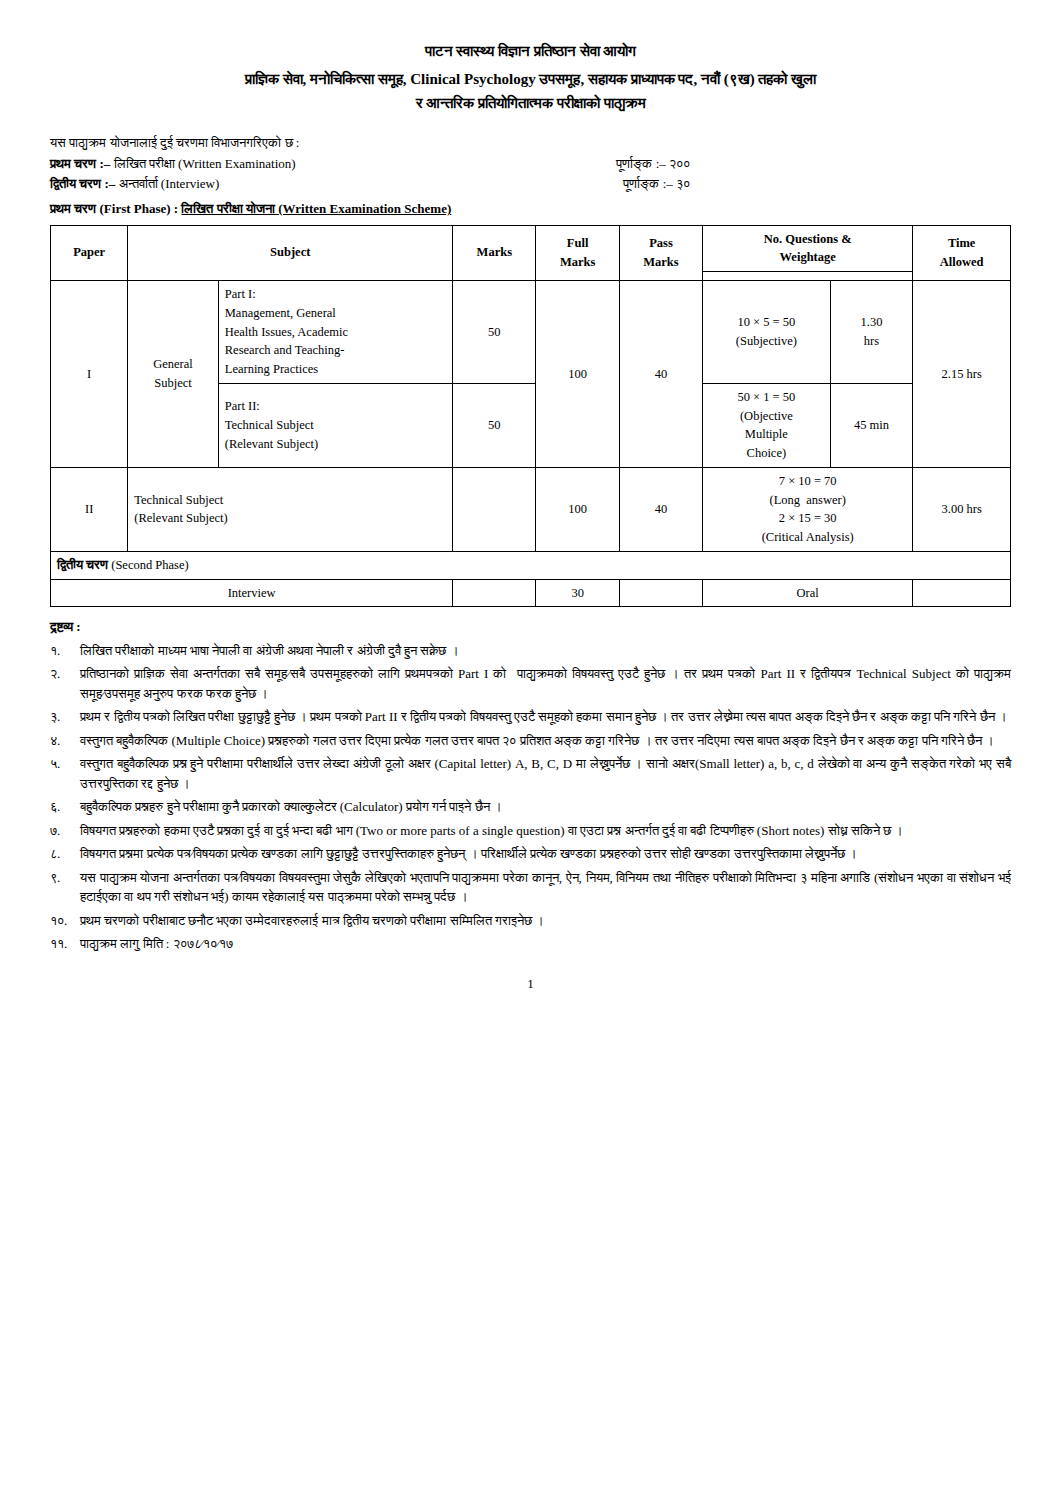पाटन स्वास्थ्य विज्ञान प्रतिष्ठान सेवा आयोग
प्राज्ञिक सेवा, मनोचिकित्सा समूह, Clinical Psychology उपसमूह, सहायक प्राध्यापक पद, नवौं (९ख) तहको खुला
र आन्तरिक प्रतियोगितात्मक परीक्षाको पाठ्यक्रम
यस पाठ्यक्रम योजनालाई दुई चरणमा विभाजनगरिएको छ :
प्रथम चरण :– लिखित परीक्षा (Written Examination)
पूर्णाङ्क :– २००
द्वितीय चरण :– अन्तर्वार्ता (Interview)
पूर्णाङ्क :– ३०
प्रथम चरण (First Phase) : लिखित परीक्षा योजना (Written Examination Scheme)
| Paper | Subject | Marks | Full Marks | Pass Marks | No. Questions & Weightage | Time Allowed |
| --- | --- | --- | --- | --- | --- | --- |
| I | General Subject | Part I: Management, General Health Issues, Academic Research and Teaching- Learning Practices | 50 | 100 | 40 | 10 × 5 = 50 (Subjective) | 1.30 hrs | 2.15 hrs |
| Part II: Technical Subject (Relevant Subject) | 50 | 50 × 1 = 50 (Objective Multiple Choice) | 45 min |
| II | Technical Subject (Relevant Subject) | | 100 | 40 | 7 × 10 = 70 (Long answer) 2 × 15 = 30 (Critical Analysis) | 3.00 hrs |
| द्वितीय चरण (Second Phase) |
| Interview | | 30 | | Oral | |
द्रष्टव्य :
१. लिखित परीक्षाको माध्यम भाषा नेपाली वा अंग्रेजी अथवा नेपाली र अंग्रेजी दुवै हुन सक्नेछ ।
२. प्रतिष्ठानको प्राज्ञिक सेवा अन्तर्गतका सबै समूह⁄सबै उपसमूहहरुको लागि प्रथमपत्रको Part I को पाठ्यक्रमको विषयवस्तु एउटै हुनेछ । तर प्रथम पत्रको Part II र द्वितीयपत्र Technical Subject को पाठ्यक्रम समूह⁄उपसमूह अनुरुप फरक फरक हुनेछ ।
३. प्रथम र द्वितीय पत्रको लिखित परीक्षा छुट्टाछुट्टै हुनेछ । प्रथम पत्रको Part II र द्वितीय पत्रको विषयवस्तु एउटै समूहको हकमा समान हुनेछ । तर उत्तर लेख्नेमा त्यस बापत अङ्क दिइने छैन र अङ्क कट्टा पनि गरिने छैन ।
४. वस्तुगत बहुवैकल्पिक (Multiple Choice) प्रश्नहरुको गलत उत्तर दिएमा प्रत्येक गलत उत्तर बापत २० प्रतिशत अङ्क कट्टा गरिनेछ । तर उत्तर नदिएमा त्यस बापत अङ्क दिइने छैन र अङ्क कट्टा पनि गरिने छैन ।
५. वस्तुगत बहुवैकल्पिक प्रश्न हुने परीक्षामा परीक्षार्थीले उत्तर लेख्दा अंग्रेजी ठूलो अक्षर (Capital letter) A, B, C, D मा लेख्नुपर्नेछ । सानो अक्षर(Small letter) a, b, c, d लेखेको वा अन्य कुनै सङ्केत गरेको भए सबै उत्तरपुस्तिका रद्द हुनेछ ।
६. बहुवैकल्पिक प्रश्नहरु हुने परीक्षामा कुनै प्रकारको क्याल्कुलेटर (Calculator) प्रयोग गर्न पाइने छैन ।
७. विषयगत प्रश्नहरुको हकमा एउटै प्रश्नका दुई वा दुई भन्दा बढी भाग (Two or more parts of a single question) वा एउटा प्रश्न अन्तर्गत दुई वा बढी टिप्पणीहरु (Short notes) सोध्न सकिने छ ।
८. विषयगत प्रश्नमा प्रत्येक पत्र⁄विषयका प्रत्येक खण्डका लागि छुट्टाछुट्टै उत्तरपुस्तिकाहरु हुनेछन् । परिक्षार्थीले प्रत्येक खण्डका प्रश्नहरुको उत्तर सोही खण्डका उत्तरपुस्तिकामा लेख्नुपर्नेछ ।
९. यस पाठ्यक्रम योजना अन्तर्गतका पत्र⁄विषयका विषयवस्तुमा जेसुकै लेखिएको भएतापनि पाठ्यक्रममा परेका कानून, ऐन, नियम, विनियम तथा नीतिहरु परीक्षाको मितिभन्दा ३ महिना अगाडि (संशोधन भएका वा संशोधन भई हटाईएका वा थप गरी संशोधन भई) कायम रहेकालाई यस पाठ्क्रममा परेको सम्भन्नु पर्दछ ।
१०. प्रथम चरणको परीक्षाबाट छनौट भएका उम्मेदवारहरुलाई मात्र द्वितीय चरणको परीक्षामा सम्मिलित गराइनेछ ।
११. पाठ्यक्रम लागु मिति : २०७८⁄१०⁄१७
1